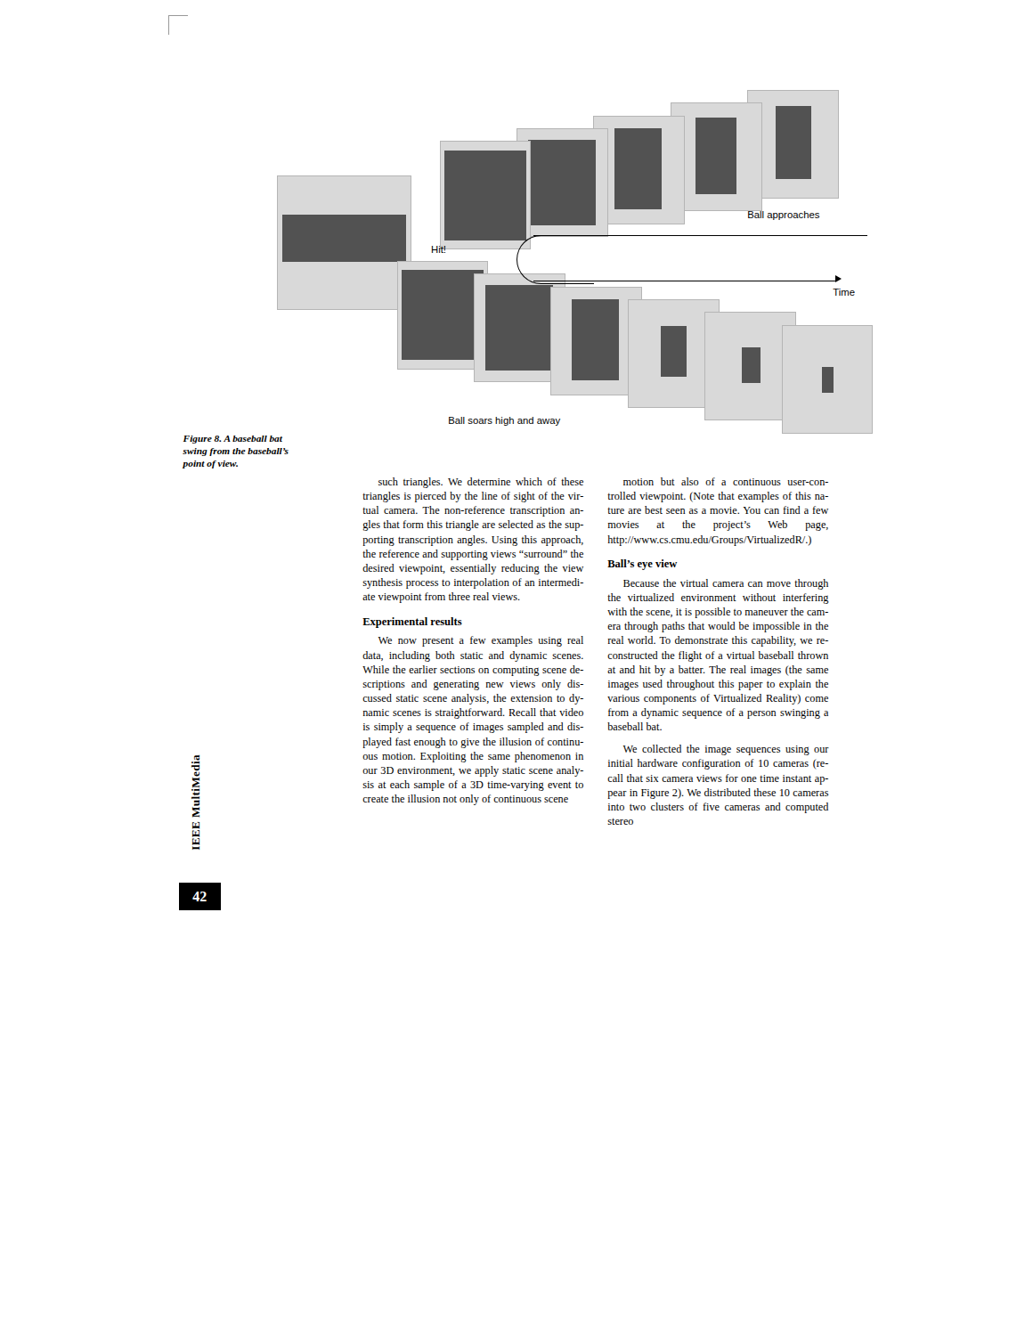Ball approaches Hit! Time Ball soars high and away
Figure 8. A baseball bat swing from the baseball’s point of view.
such triangles. We determine which of these triangles is pierced by the line of sight of the virtual camera. The non-reference transcription angles that form this triangle are selected as the supporting transcription angles. Using this approach, the reference and supporting views “surround” the desired viewpoint, essentially reducing the view synthesis process to interpolation of an intermediate viewpoint from three real views.
Experimental results
We now present a few examples using real data, including both static and dynamic scenes. While the earlier sections on computing scene descriptions and generating new views only discussed static scene analysis, the extension to dynamic scenes is straightforward. Recall that video is simply a sequence of images sampled and displayed fast enough to give the illusion of continuous motion. Exploiting the same phenomenon in our 3D environment, we apply static scene analysis at each sample of a 3D time-varying event to create the illusion not only of continuous scene
motion but also of a continuous user-controlled viewpoint. (Note that examples of this nature are best seen as a movie. You can find a few movies at the project’s Web page, http://www.cs.cmu.edu/Groups/VirtualizedR/.)
Ball’s eye view
Because the virtual camera can move through the virtualized environment without interfering with the scene, it is possible to maneuver the camera through paths that would be impossible in the real world. To demonstrate this capability, we reconstructed the flight of a virtual baseball thrown at and hit by a batter. The real images (the same images used throughout this paper to explain the various components of Virtualized Reality) come from a dynamic sequence of a person swinging a baseball bat.
We collected the image sequences using our initial hardware configuration of 10 cameras (recall that six camera views for one time instant appear in Figure 2). We distributed these 10 cameras into two clusters of five cameras and computed stereo
IEEE MultiMedia
42